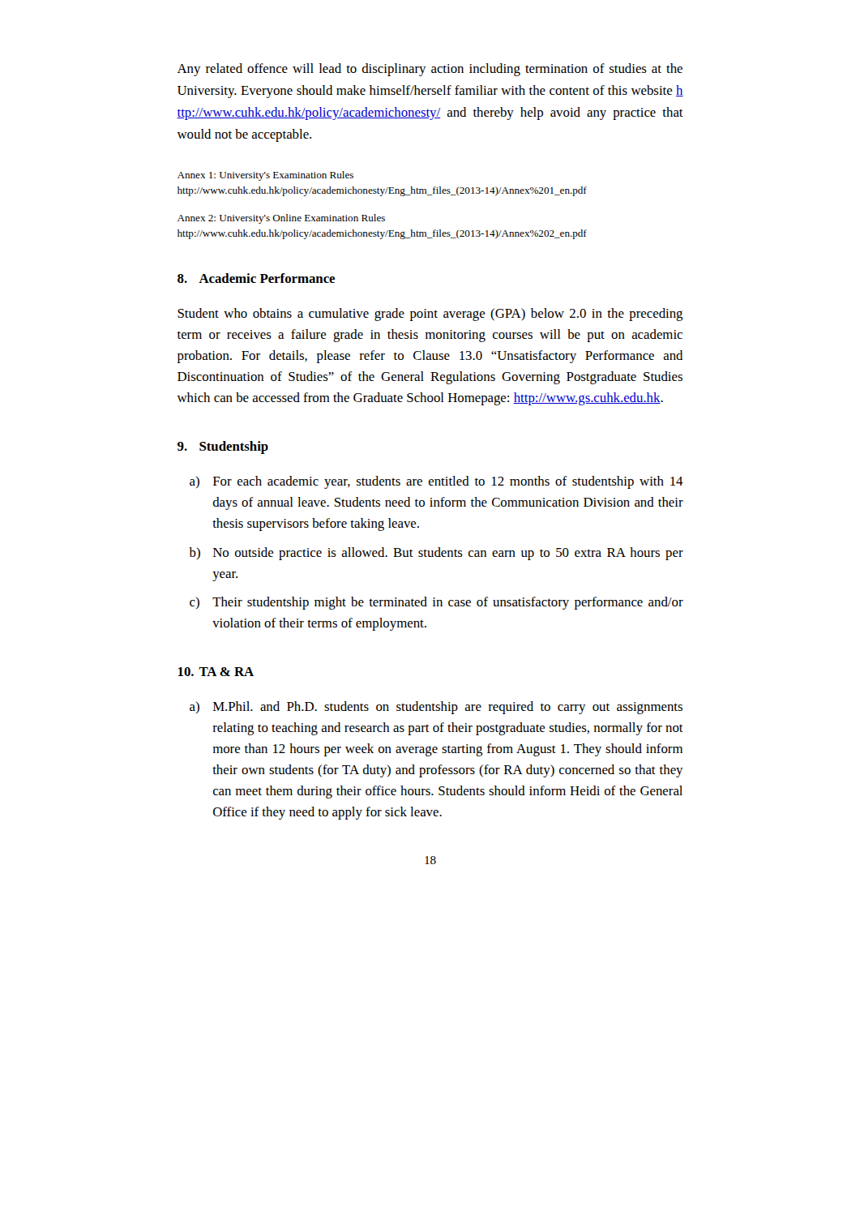Any related offence will lead to disciplinary action including termination of studies at the University. Everyone should make himself/herself familiar with the content of this website http://www.cuhk.edu.hk/policy/academichonesty/ and thereby help avoid any practice that would not be acceptable.
Annex 1: University's Examination Rules
http://www.cuhk.edu.hk/policy/academichonesty/Eng_htm_files_(2013-14)/Annex%201_en.pdf
Annex 2: University's Online Examination Rules
http://www.cuhk.edu.hk/policy/academichonesty/Eng_htm_files_(2013-14)/Annex%202_en.pdf
8. Academic Performance
Student who obtains a cumulative grade point average (GPA) below 2.0 in the preceding term or receives a failure grade in thesis monitoring courses will be put on academic probation. For details, please refer to Clause 13.0 “Unsatisfactory Performance and Discontinuation of Studies” of the General Regulations Governing Postgraduate Studies which can be accessed from the Graduate School Homepage: http://www.gs.cuhk.edu.hk.
9. Studentship
a) For each academic year, students are entitled to 12 months of studentship with 14 days of annual leave. Students need to inform the Communication Division and their thesis supervisors before taking leave.
b) No outside practice is allowed. But students can earn up to 50 extra RA hours per year.
c) Their studentship might be terminated in case of unsatisfactory performance and/or violation of their terms of employment.
10. TA & RA
a) M.Phil. and Ph.D. students on studentship are required to carry out assignments relating to teaching and research as part of their postgraduate studies, normally for not more than 12 hours per week on average starting from August 1. They should inform their own students (for TA duty) and professors (for RA duty) concerned so that they can meet them during their office hours. Students should inform Heidi of the General Office if they need to apply for sick leave.
18